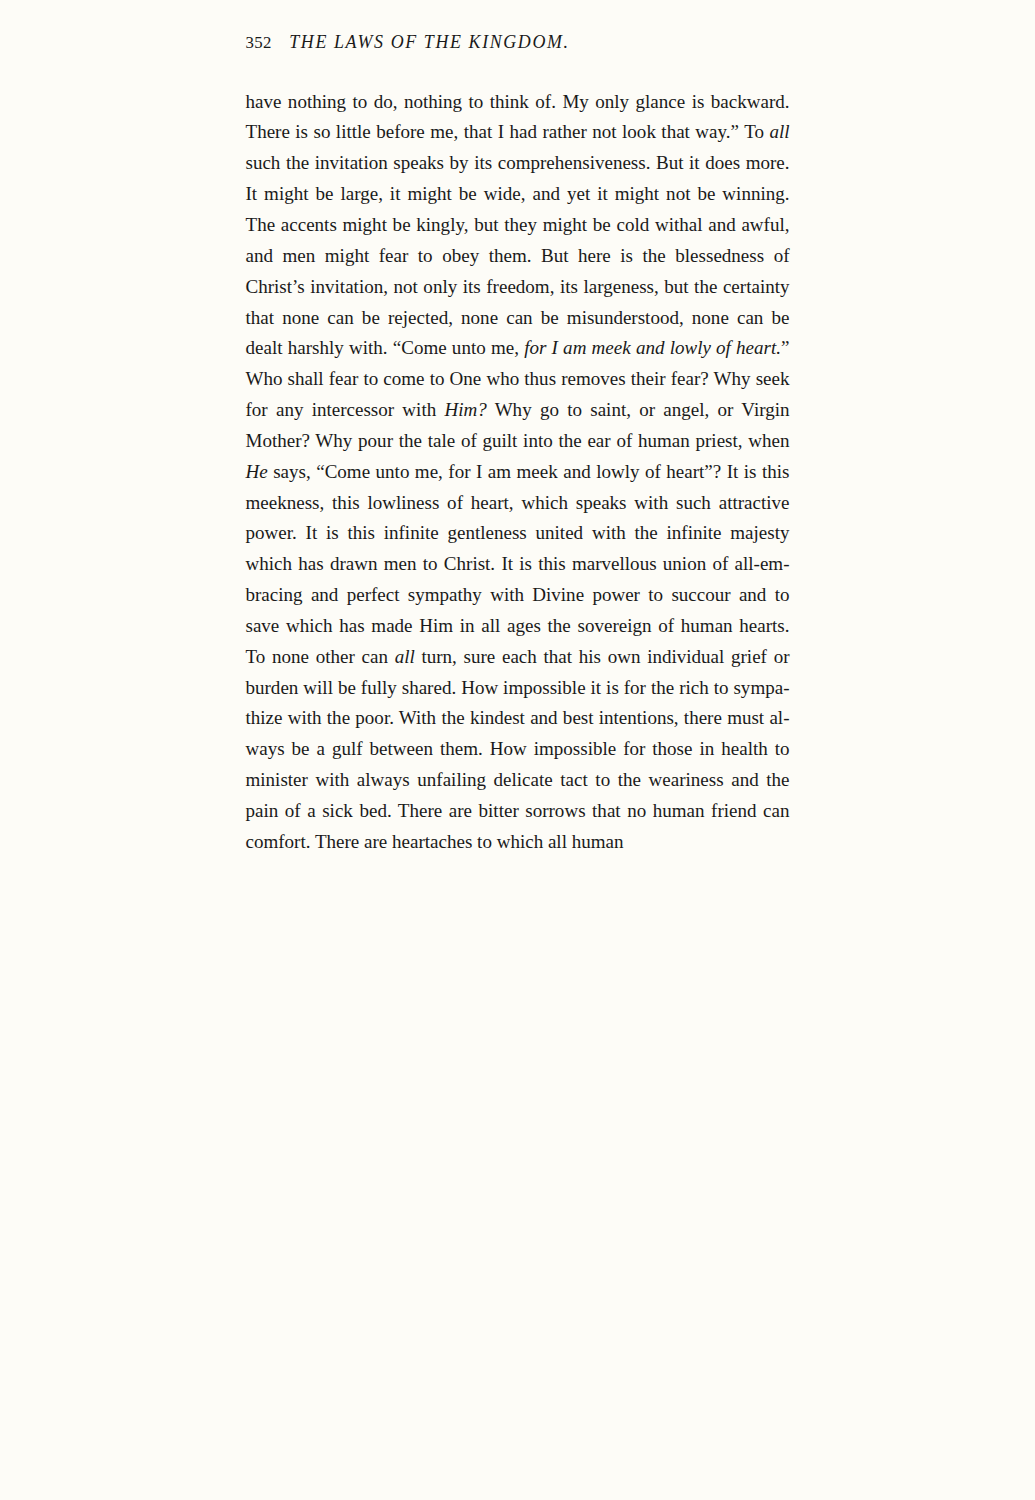352 The Laws of the Kingdom.
have nothing to do, nothing to think of. My only glance is backward. There is so little before me, that I had rather not look that way.” To all such the invitation speaks by its comprehensiveness. But it does more. It might be large, it might be wide, and yet it might not be winning. The accents might be kingly, but they might be cold withal and awful, and men might fear to obey them. But here is the blessedness of Christ’s invitation, not only its freedom, its largeness, but the certainty that none can be rejected, none can be misunderstood, none can be dealt harshly with. “Come unto me, for I am meek and lowly of heart.” Who shall fear to come to One who thus removes their fear? Why seek for any intercessor with Him? Why go to saint, or angel, or Virgin Mother? Why pour the tale of guilt into the ear of human priest, when He says, “Come unto me, for I am meek and lowly of heart”? It is this meekness, this lowliness of heart, which speaks with such attractive power. It is this infinite gentleness united with the infinite majesty which has drawn men to Christ. It is this marvellous union of all-embracing and perfect sympathy with Divine power to succour and to save which has made Him in all ages the sovereign of human hearts. To none other can all turn, sure each that his own individual grief or burden will be fully shared. How impossible it is for the rich to sympathize with the poor. With the kindest and best intentions, there must always be a gulf between them. How impossible for those in health to minister with always unfailing delicate tact to the weariness and the pain of a sick bed. There are bitter sorrows that no human friend can comfort. There are heartaches to which all human